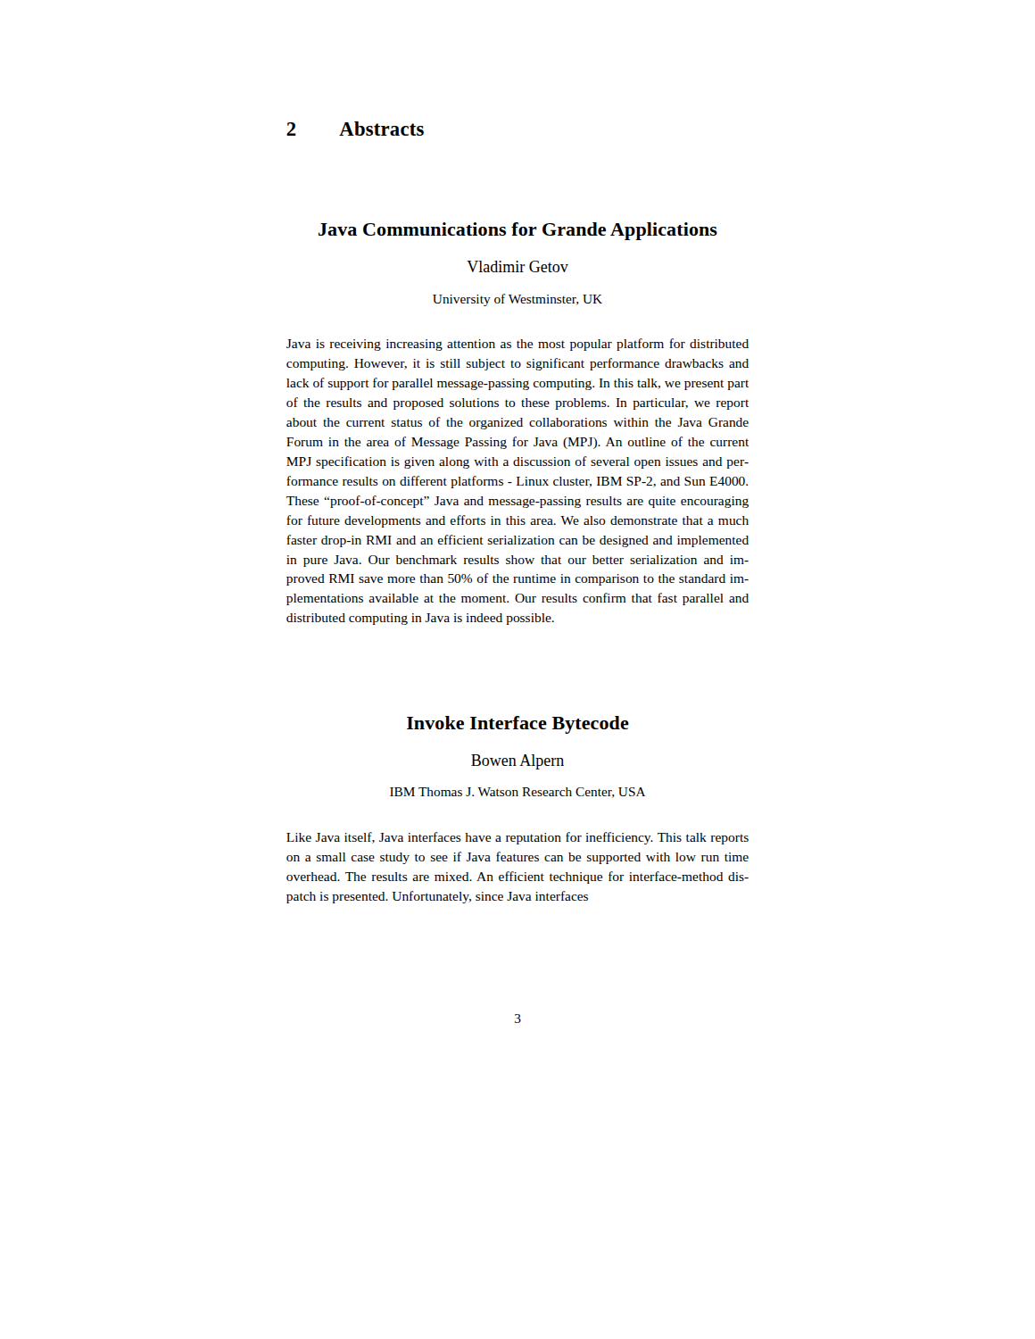2 Abstracts
Java Communications for Grande Applications
Vladimir Getov
University of Westminster, UK
Java is receiving increasing attention as the most popular platform for distributed computing. However, it is still subject to significant performance drawbacks and lack of support for parallel message-passing computing. In this talk, we present part of the results and proposed solutions to these problems. In particular, we report about the current status of the organized collaborations within the Java Grande Forum in the area of Message Passing for Java (MPJ). An outline of the current MPJ specification is given along with a discussion of several open issues and performance results on different platforms - Linux cluster, IBM SP-2, and Sun E4000. These “proof-of-concept” Java and message-passing results are quite encouraging for future developments and efforts in this area. We also demonstrate that a much faster drop-in RMI and an efficient serialization can be designed and implemented in pure Java. Our benchmark results show that our better serialization and improved RMI save more than 50% of the runtime in comparison to the standard implementations available at the moment. Our results confirm that fast parallel and distributed computing in Java is indeed possible.
Invoke Interface Bytecode
Bowen Alpern
IBM Thomas J. Watson Research Center, USA
Like Java itself, Java interfaces have a reputation for inefficiency. This talk reports on a small case study to see if Java features can be supported with low run time overhead. The results are mixed. An efficient technique for interface-method dispatch is presented. Unfortunately, since Java interfaces
3